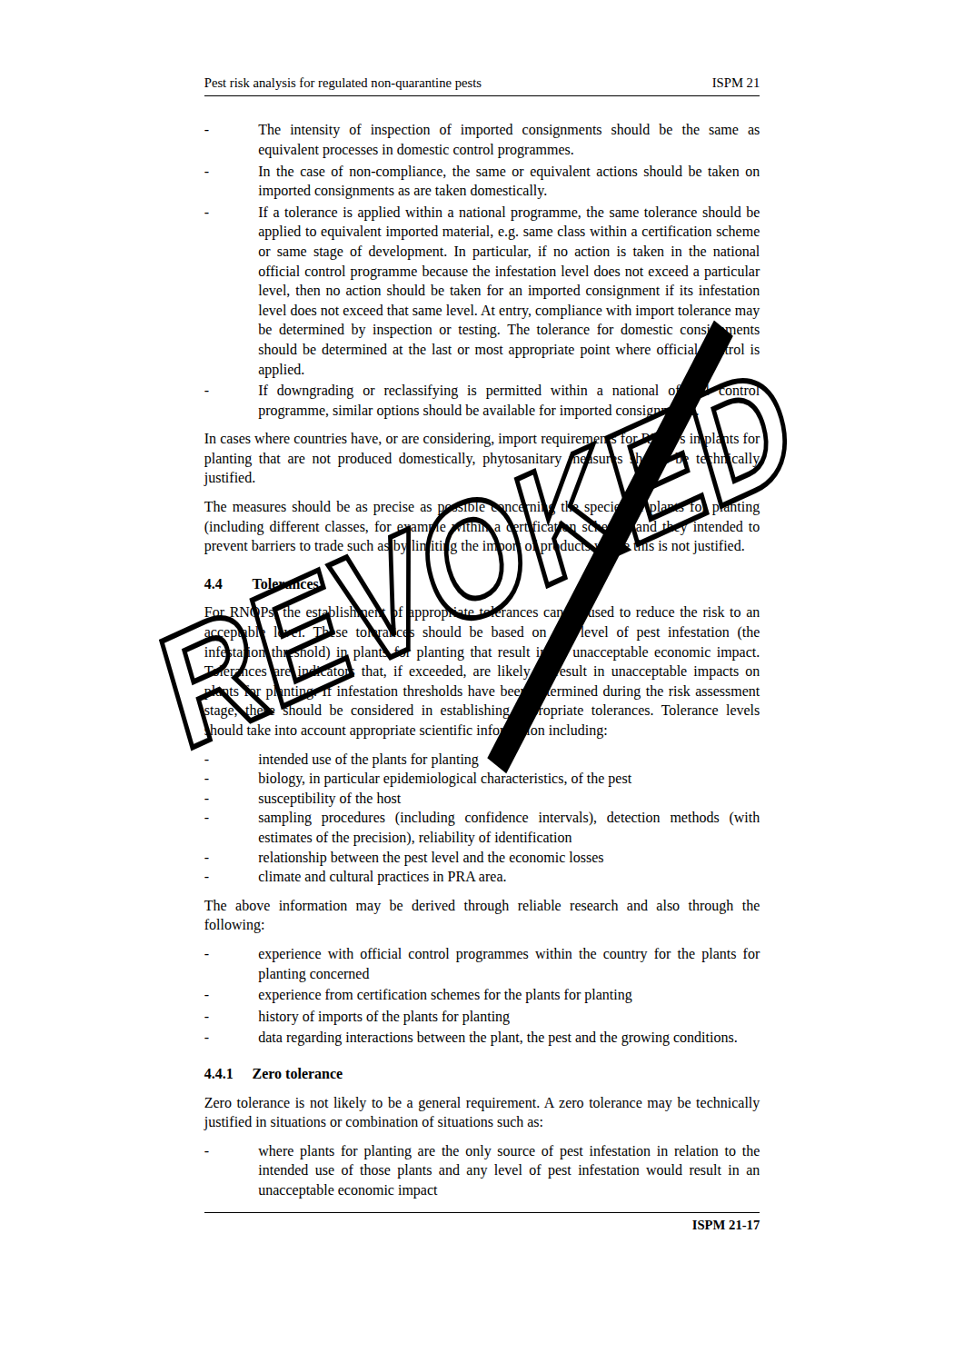Pest risk analysis for regulated non-quarantine pests ISPM 21
The intensity of inspection of imported consignments should be the same as equivalent processes in domestic control programmes.
In the case of non-compliance, the same or equivalent actions should be taken on imported consignments as are taken domestically.
If a tolerance is applied within a national programme, the same tolerance should be applied to equivalent imported material, e.g. same class within a certification scheme or same stage of development. In particular, if no action is taken in the national official control programme because the infestation level does not exceed a particular level, then no action should be taken for an imported consignment if its infestation level does not exceed that same level. At entry, compliance with import tolerance may be determined by inspection or testing. The tolerance for domestic consignments should be determined at the last or most appropriate point where official control is applied.
If downgrading or reclassifying is permitted within a national official control programme, similar options should be available for imported consignments.
In cases where countries have, or are considering, import requirements for RNQPs in plants for planting that are not produced domestically, phytosanitary measures should be technically justified.
The measures should be as precise as possible concerning the species of plants for planting (including different classes, for example within a certification scheme) and they intended to prevent barriers to trade such as by limiting the import of products where this is not justified.
4.4 Tolerances
For RNQPs, the establishment of appropriate tolerances can be used to reduce the risk to an acceptable level. These tolerances should be based on the level of pest infestation (the infestation threshold) in plants for planting that result in an unacceptable economic impact. Tolerances are indicators that, if exceeded, are likely to result in unacceptable impacts on plants for planting. If infestation thresholds have been determined during the risk assessment stage, these should be considered in establishing appropriate tolerances. Tolerance levels should take into account appropriate scientific information including:
intended use of the plants for planting
biology, in particular epidemiological characteristics, of the pest
susceptibility of the host
sampling procedures (including confidence intervals), detection methods (with estimates of the precision), reliability of identification
relationship between the pest level and the economic losses
climate and cultural practices in PRA area.
The above information may be derived through reliable research and also through the following:
experience with official control programmes within the country for the plants for planting concerned
experience from certification schemes for the plants for planting
history of imports of the plants for planting
data regarding interactions between the plant, the pest and the growing conditions.
4.4.1 Zero tolerance
Zero tolerance is not likely to be a general requirement. A zero tolerance may be technically justified in situations or combination of situations such as:
where plants for planting are the only source of pest infestation in relation to the intended use of those plants and any level of pest infestation would result in an unacceptable economic impact
REVOKED
ISPM 21-17